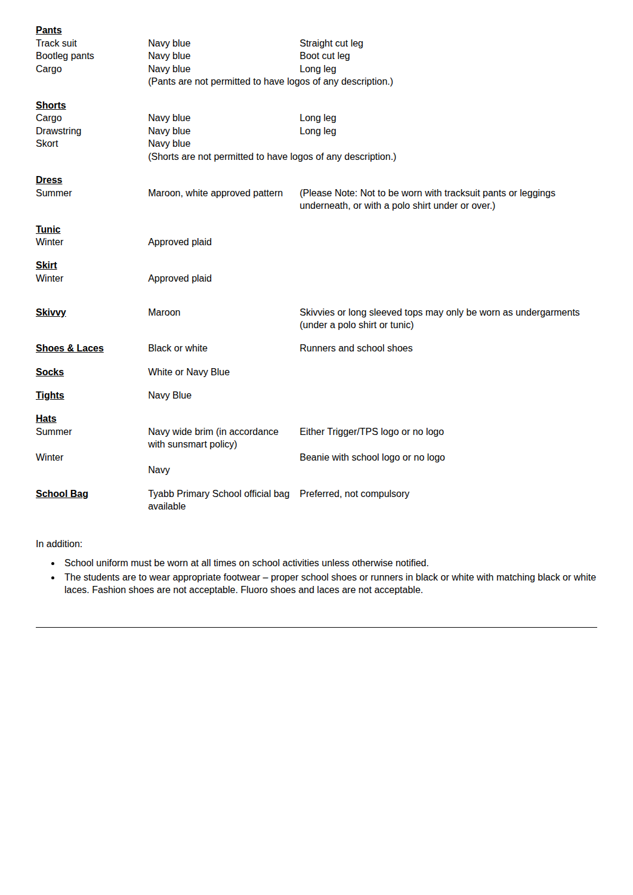| Pants | | |
| Track suit | Navy blue | Straight cut leg |
| Bootleg pants | Navy blue | Boot cut leg |
| Cargo | Navy blue | Long leg |
| | (Pants are not permitted to have logos of any description.) |
| Shorts | | |
| Cargo | Navy blue | Long leg |
| Drawstring | Navy blue | Long leg |
| Skort | Navy blue | |
| | (Shorts are not permitted to have logos of any description.) |
| Dress | | |
| Summer | Maroon, white approved pattern | (Please Note: Not to be worn with tracksuit pants or leggings underneath, or with a polo shirt under or over.) |
| Tunic | | |
| Winter | Approved plaid | |
| Skirt | | |
| Winter | Approved plaid | |
| Skivvy | Maroon | Skivvies or long sleeved tops may only be worn as undergarments (under a polo shirt or tunic) |
| Shoes & Laces | Black or white | Runners and school shoes |
| Socks | White or Navy Blue | |
| Tights | Navy Blue | |
| Hats | | |
| Summer | Navy wide brim (in accordance with sunsmart policy) | Either Trigger/TPS logo or no logo |
| Winter | | Beanie with school logo or no logo |
| | Navy | |
| School Bag | Tyabb Primary School official bag available | Preferred, not compulsory |
In addition:
School uniform must be worn at all times on school activities unless otherwise notified.
The students are to wear appropriate footwear – proper school shoes or runners in black or white with matching black or white laces. Fashion shoes are not acceptable. Fluoro shoes and laces are not acceptable.